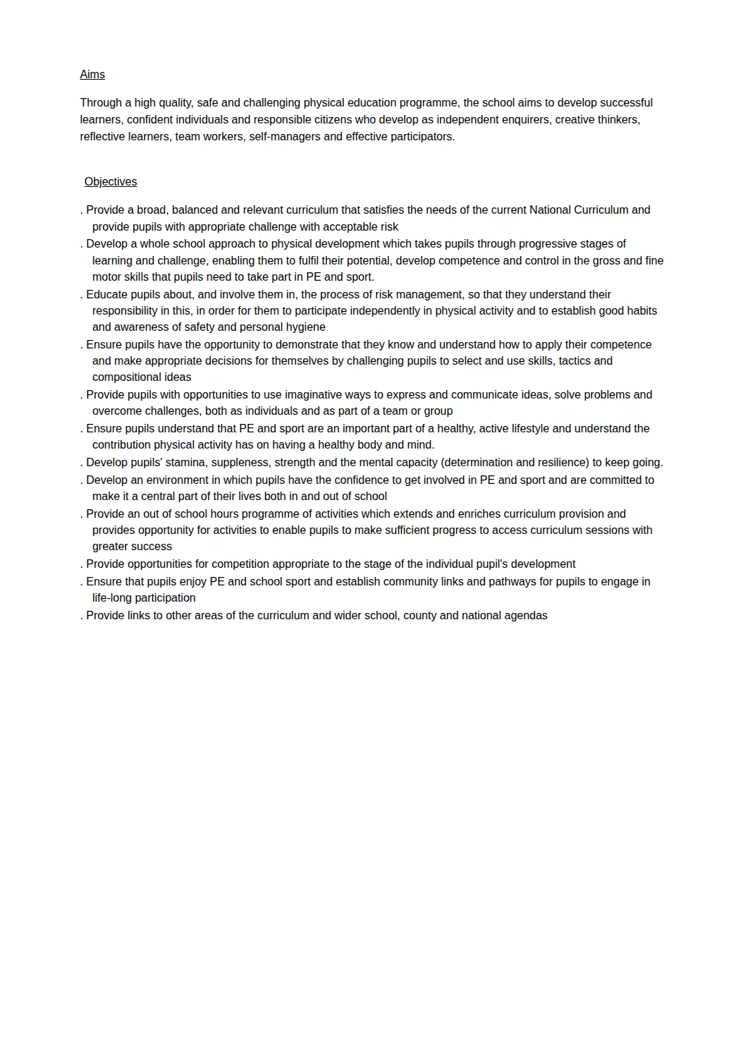Aims
Through a high quality, safe and challenging physical education programme, the school aims to develop successful learners, confident individuals and responsible citizens who develop as independent enquirers, creative thinkers, reflective learners, team workers, self-managers and effective participators.
Objectives
Provide a broad, balanced and relevant curriculum that satisfies the needs of the current National Curriculum and provide pupils with appropriate challenge with acceptable risk
Develop a whole school approach to physical development which takes pupils through progressive stages of learning and challenge, enabling them to fulfil their potential, develop competence and control in the gross and fine motor skills that pupils need to take part in PE and sport.
Educate pupils about, and involve them in, the process of risk management, so that they understand their responsibility in this, in order for them to participate independently in physical activity and to establish good habits and awareness of safety and personal hygiene
Ensure pupils have the opportunity to demonstrate that they know and understand how to apply their competence and make appropriate decisions for themselves by challenging pupils to select and use skills, tactics and compositional ideas
Provide pupils with opportunities to use imaginative ways to express and communicate ideas, solve problems and overcome challenges, both as individuals and as part of a team or group
Ensure pupils understand that PE and sport are an important part of a healthy, active lifestyle and understand the contribution physical activity has on having a healthy body and mind.
Develop pupils' stamina, suppleness, strength and the mental capacity (determination and resilience) to keep going.
Develop an environment in which pupils have the confidence to get involved in PE and sport and are committed to make it a central part of their lives both in and out of school
Provide an out of school hours programme of activities which extends and enriches curriculum provision and provides opportunity for activities to enable pupils to make sufficient progress to access curriculum sessions with greater success
Provide opportunities for competition appropriate to the stage of the individual pupil's development
Ensure that pupils enjoy PE and school sport and establish community links and pathways for pupils to engage in life-long participation
Provide links to other areas of the curriculum and wider school, county and national agendas